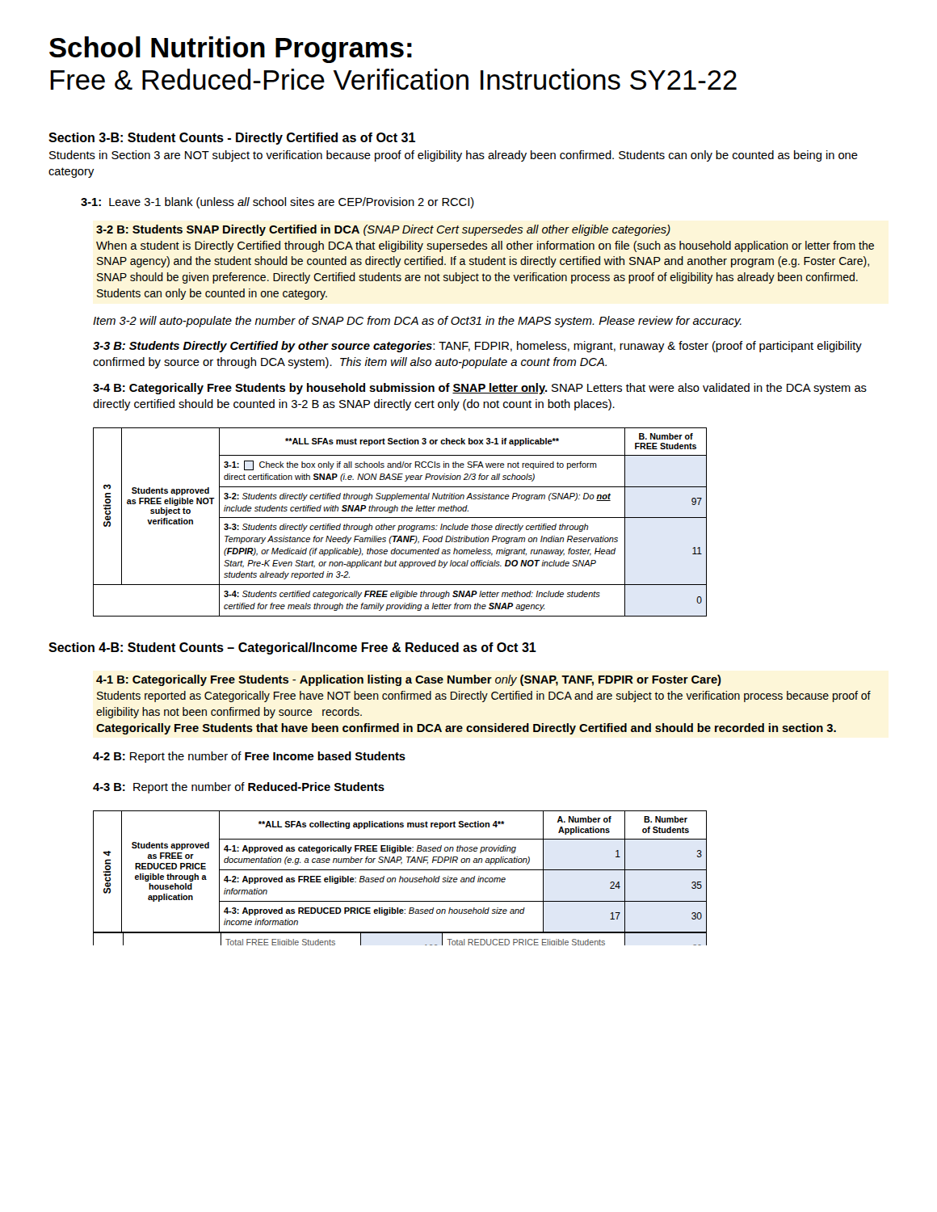School Nutrition Programs: Free & Reduced-Price Verification Instructions SY21-22
Section 3-B: Student Counts - Directly Certified as of Oct 31
Students in Section 3 are NOT subject to verification because proof of eligibility has already been confirmed. Students can only be counted as being in one category
3-1: Leave 3-1 blank (unless all school sites are CEP/Provision 2 or RCCI)
3-2 B: Students SNAP Directly Certified in DCA (SNAP Direct Cert supersedes all other eligible categories)
When a student is Directly Certified through DCA that eligibility supersedes all other information on file (such as household application or letter from the SNAP agency) and the student should be counted as directly certified. If a student is directly certified with SNAP and another program (e.g. Foster Care), SNAP should be given preference. Directly Certified students are not subject to the verification process as proof of eligibility has already been confirmed. Students can only be counted in one category.
Item 3-2 will auto-populate the number of SNAP DC from DCA as of Oct31 in the MAPS system. Please review for accuracy.
3-3 B: Students Directly Certified by other source categories: TANF, FDPIR, homeless, migrant, runaway & foster (proof of participant eligibility confirmed by source or through DCA system). This item will also auto-populate a count from DCA.
3-4 B: Categorically Free Students by household submission of SNAP letter only. SNAP Letters that were also validated in the DCA system as directly certified should be counted in 3-2 B as SNAP directly cert only (do not count in both places).
| Section 3 | Students approved as FREE eligible NOT subject to verification | **ALL SFAs must report Section 3 or check box 3-1 if applicable** | B. Number of FREE Students |
| 3-1: Check the box only if all schools and/or RCCIs in the SFA were not required to perform direct certification with SNAP (i.e. NON BASE year Provision 2/3 for all schools) | |
| 3-2: Students directly certified through Supplemental Nutrition Assistance Program (SNAP): Do not include students certified with SNAP through the letter method. | 97 |
| 3-3: Students directly certified through other programs: Include those directly certified through Temporary Assistance for Needy Families ( TANF ), Food Distribution Program on Indian Reservations ( FDPIR ), or Medicaid (if applicable), those documented as homeless, migrant, runaway, foster, Head Start, Pre-K Even Start, or non-applicant but approved by local officials. DO NOT include SNAP students already reported in 3-2. | 11 |
| | 3-4: Students certified categorically FREE eligible through SNAP letter method: Include students certified for free meals through the family providing a letter from the SNAP agency. | 0 |
Section 4-B: Student Counts – Categorical/Income Free & Reduced as of Oct 31
4-1 B: Categorically Free Students - Application listing a Case Number only (SNAP, TANF, FDPIR or Foster Care)
Students reported as Categorically Free have NOT been confirmed as Directly Certified in DCA and are subject to the verification process because proof of eligibility has not been confirmed by source records.
Categorically Free Students that have been confirmed in DCA are considered Directly Certified and should be recorded in section 3.
4-2 B: Report the number of Free Income based Students
4-3 B: Report the number of Reduced-Price Students
| Section 4 | Students approved as FREE or REDUCED PRICE eligible through a household application | **ALL SFAs collecting applications must report Section 4** | A. Number of Applications | B. Number of Students |
| 4-1: Approved as categorically FREE Eligible : Based on those providing documentation (e.g. a case number for SNAP, TANF, FDPIR on an application) | 1 | 3 |
| 4-2: Approved as FREE eligible : Based on household size and income information | 24 | 35 |
| 4-3: Approved as REDUCED PRICE eligible : Based on household size and income information | 17 | 30 |
| | | Total FREE Eligible Students Reported | 166 | Total REDUCED PRICE Eligible Students Reported | 30 |